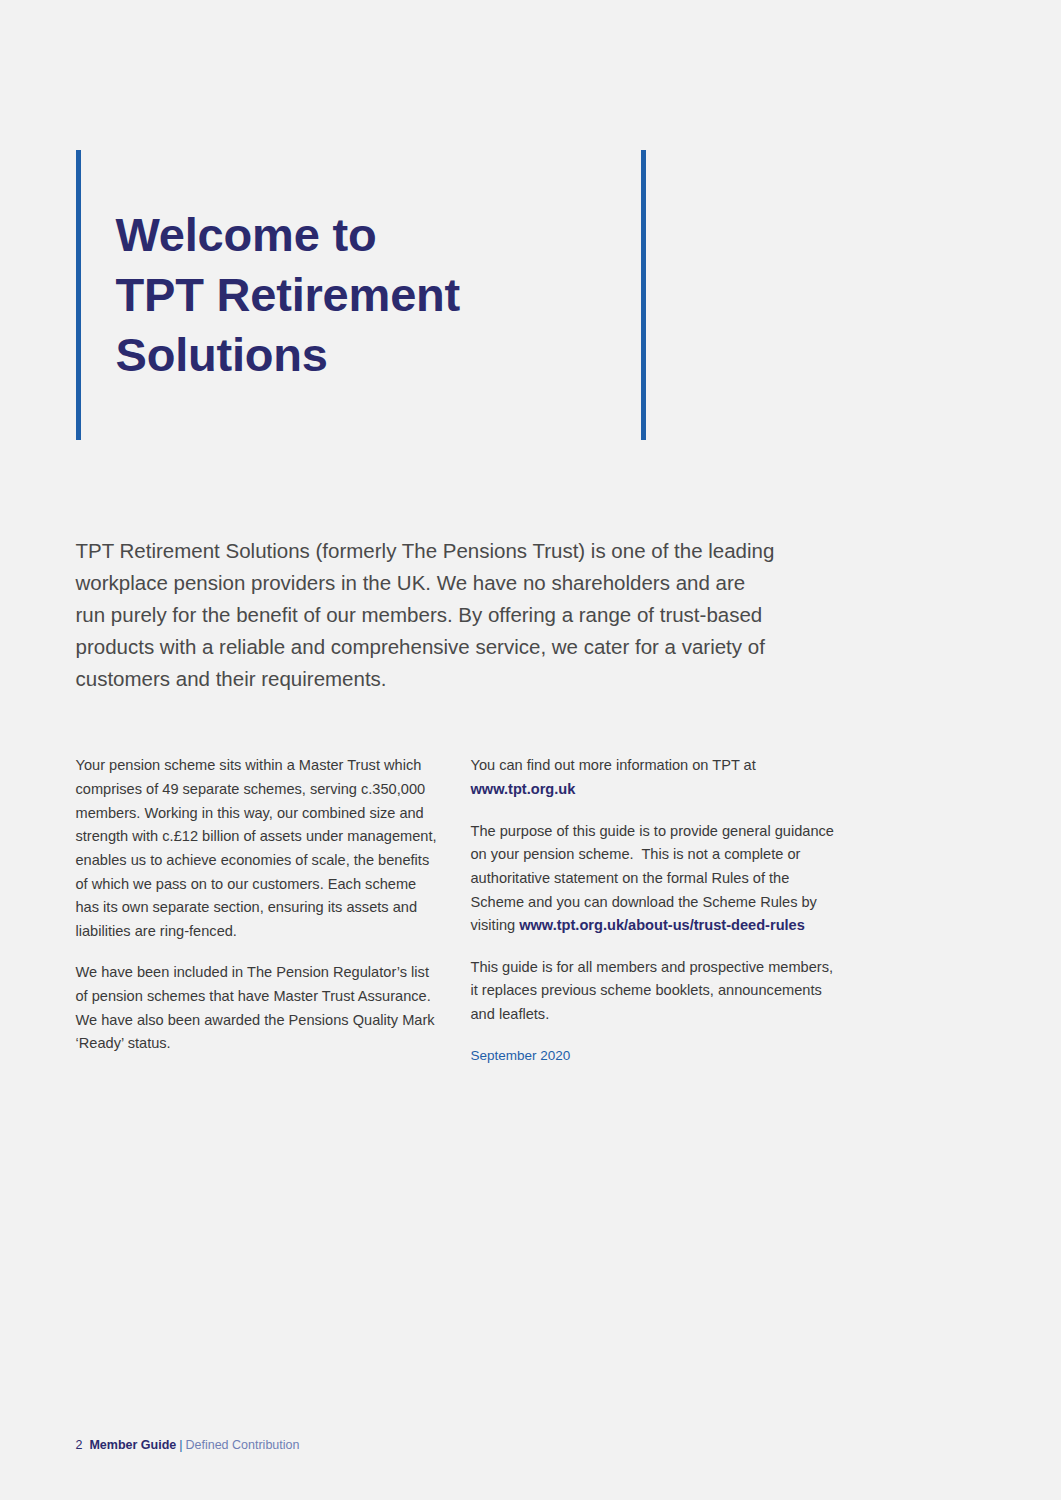Welcome to
TPT Retirement
Solutions
TPT Retirement Solutions (formerly The Pensions Trust) is one of the leading workplace pension providers in the UK. We have no shareholders and are run purely for the benefit of our members. By offering a range of trust-based products with a reliable and comprehensive service, we cater for a variety of customers and their requirements.
Your pension scheme sits within a Master Trust which comprises of 49 separate schemes, serving c.350,000 members. Working in this way, our combined size and strength with c.£12 billion of assets under management, enables us to achieve economies of scale, the benefits of which we pass on to our customers. Each scheme has its own separate section, ensuring its assets and liabilities are ring-fenced.
We have been included in The Pension Regulator’s list of pension schemes that have Master Trust Assurance. We have also been awarded the Pensions Quality Mark ‘Ready’ status.
You can find out more information on TPT at www.tpt.org.uk
The purpose of this guide is to provide general guidance on your pension scheme. This is not a complete or authoritative statement on the formal Rules of the Scheme and you can download the Scheme Rules by visiting www.tpt.org.uk/about-us/trust-deed-rules
This guide is for all members and prospective members, it replaces previous scheme booklets, announcements and leaflets.
September 2020
2 Member Guide|Defined Contribution